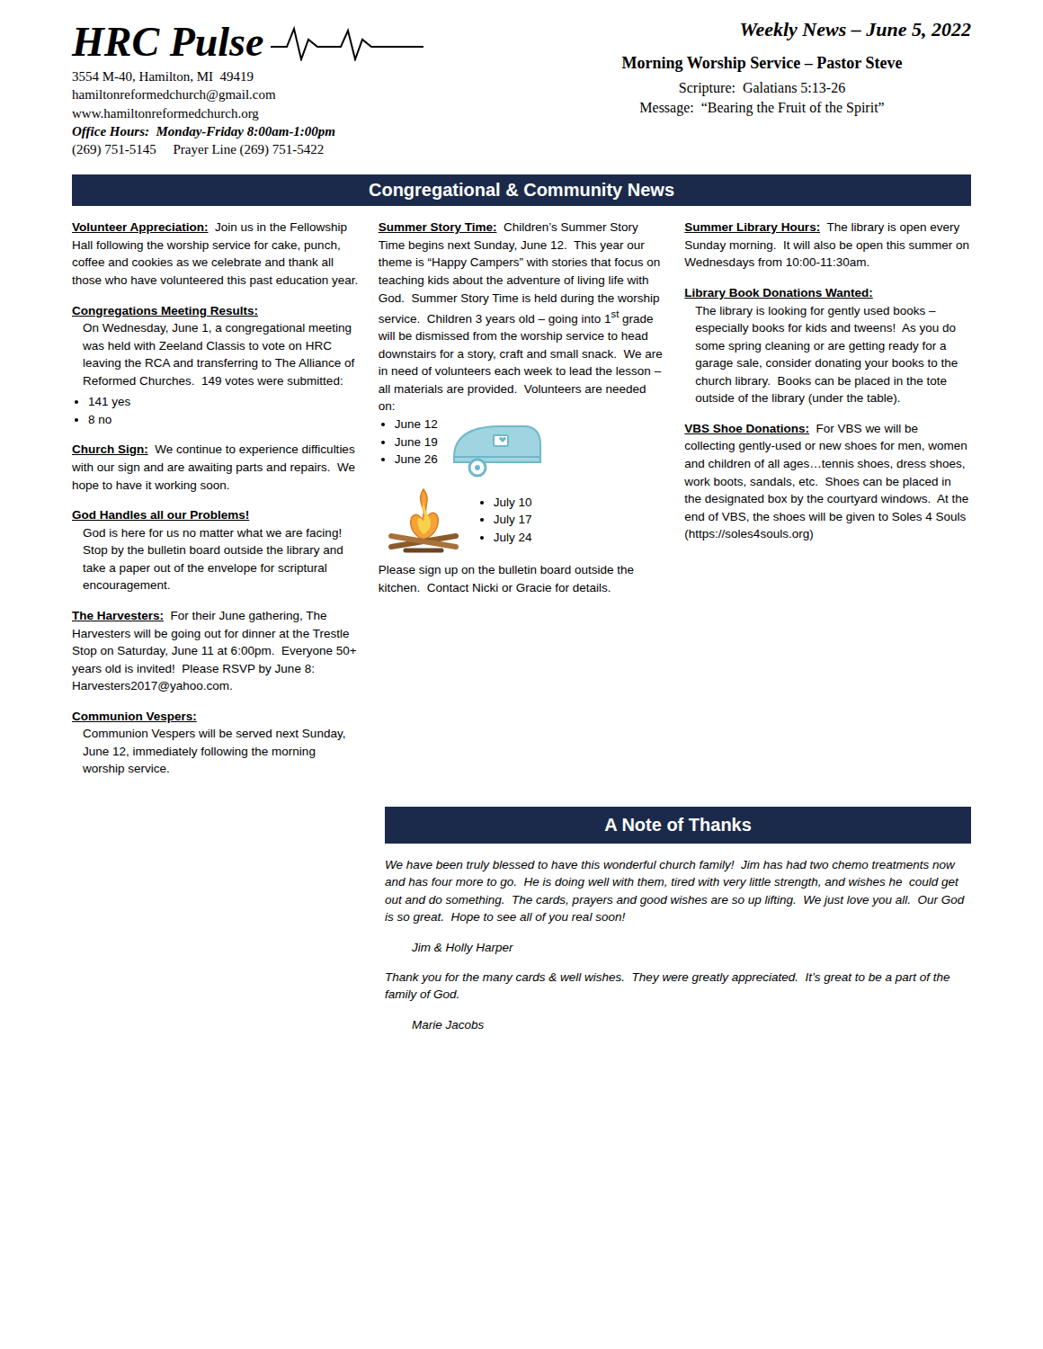HRC Pulse
3554 M-40, Hamilton, MI 49419
hamiltonreformedchurch@gmail.com
www.hamiltonreformedchurch.org
Office Hours: Monday-Friday 8:00am-1:00pm
(269) 751-5145 Prayer Line (269) 751-5422
Weekly News – June 5, 2022
Morning Worship Service – Pastor Steve
Scripture: Galatians 5:13-26
Message: “Bearing the Fruit of the Spirit”
Congregational & Community News
Volunteer Appreciation: Join us in the Fellowship Hall following the worship service for cake, punch, coffee and cookies as we celebrate and thank all those who have volunteered this past education year.
Congregations Meeting Results: On Wednesday, June 1, a congregational meeting was held with Zeeland Classis to vote on HRC leaving the RCA and transferring to The Alliance of Reformed Churches. 149 votes were submitted:
141 yes
8 no
Church Sign: We continue to experience difficulties with our sign and are awaiting parts and repairs. We hope to have it working soon.
God Handles all our Problems! God is here for us no matter what we are facing! Stop by the bulletin board outside the library and take a paper out of the envelope for scriptural encouragement.
The Harvesters: For their June gathering, The Harvesters will be going out for dinner at the Trestle Stop on Saturday, June 11 at 6:00pm. Everyone 50+ years old is invited! Please RSVP by June 8: Harvesters2017@yahoo.com.
Communion Vespers: Communion Vespers will be served next Sunday, June 12, immediately following the morning worship service.
Summer Story Time: Children’s Summer Story Time begins next Sunday, June 12. This year our theme is “Happy Campers” with stories that focus on teaching kids about the adventure of living life with God. Summer Story Time is held during the worship service. Children 3 years old – going into 1st grade will be dismissed from the worship service to head downstairs for a story, craft and small snack. We are in need of volunteers each week to lead the lesson – all materials are provided. Volunteers are needed on:
June 12
June 19
June 26
July 10
July 17
July 24
Please sign up on the bulletin board outside the kitchen. Contact Nicki or Gracie for details.
Summer Library Hours: The library is open every Sunday morning. It will also be open this summer on Wednesdays from 10:00-11:30am.
Library Book Donations Wanted: The library is looking for gently used books – especially books for kids and tweens! As you do some spring cleaning or are getting ready for a garage sale, consider donating your books to the church library. Books can be placed in the tote outside of the library (under the table).
VBS Shoe Donations: For VBS we will be collecting gently-used or new shoes for men, women and children of all ages…tennis shoes, dress shoes, work boots, sandals, etc. Shoes can be placed in the designated box by the courtyard windows. At the end of VBS, the shoes will be given to Soles 4 Souls (https://soles4souls.org)
A Note of Thanks
We have been truly blessed to have this wonderful church family! Jim has had two chemo treatments now and has four more to go. He is doing well with them, tired with very little strength, and wishes he could get out and do something. The cards, prayers and good wishes are so up lifting. We just love you all. Our God is so great. Hope to see all of you real soon!
Jim & Holly Harper
Thank you for the many cards & well wishes. They were greatly appreciated. It’s great to be a part of the family of God.
Marie Jacobs